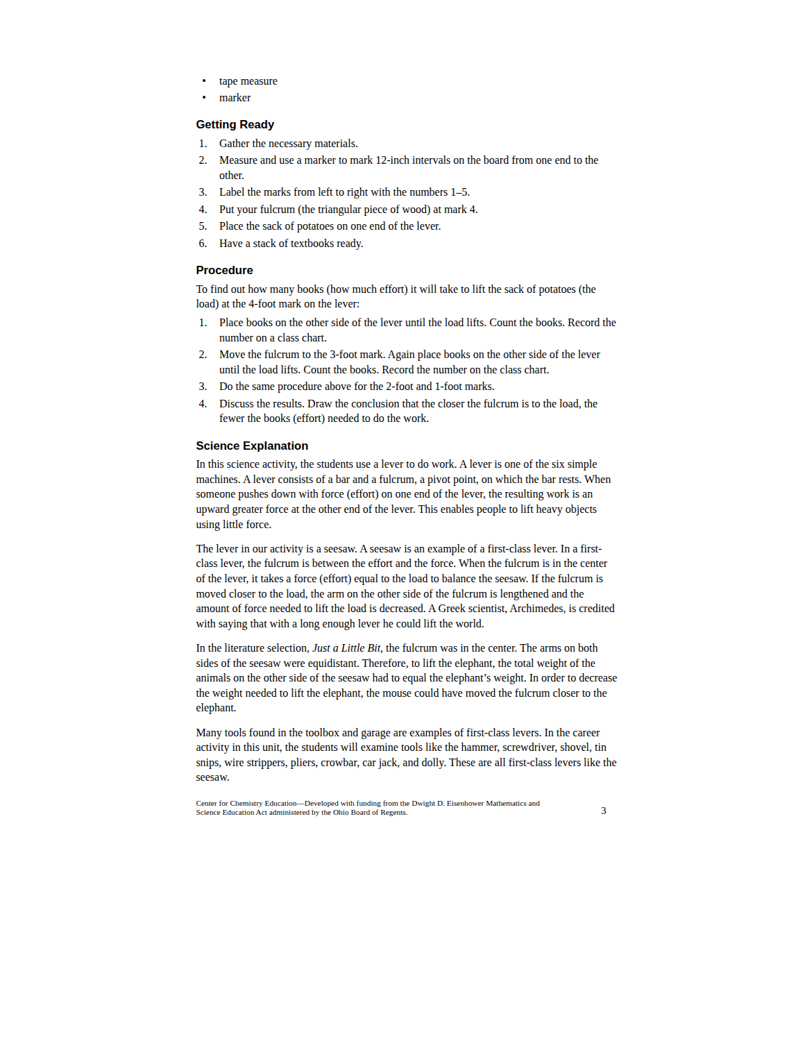tape measure
marker
Getting Ready
Gather the necessary materials.
Measure and use a marker to mark 12-inch intervals on the board from one end to the other.
Label the marks from left to right with the numbers 1–5.
Put your fulcrum (the triangular piece of wood) at mark 4.
Place the sack of potatoes on one end of the lever.
Have a stack of textbooks ready.
Procedure
To find out how many books (how much effort) it will take to lift the sack of potatoes (the load) at the 4-foot mark on the lever:
Place books on the other side of the lever until the load lifts. Count the books. Record the number on a class chart.
Move the fulcrum to the 3-foot mark. Again place books on the other side of the lever until the load lifts. Count the books. Record the number on the class chart.
Do the same procedure above for the 2-foot and 1-foot marks.
Discuss the results. Draw the conclusion that the closer the fulcrum is to the load, the fewer the books (effort) needed to do the work.
Science Explanation
In this science activity, the students use a lever to do work. A lever is one of the six simple machines. A lever consists of a bar and a fulcrum, a pivot point, on which the bar rests. When someone pushes down with force (effort) on one end of the lever, the resulting work is an upward greater force at the other end of the lever. This enables people to lift heavy objects using little force.
The lever in our activity is a seesaw. A seesaw is an example of a first-class lever. In a first-class lever, the fulcrum is between the effort and the force. When the fulcrum is in the center of the lever, it takes a force (effort) equal to the load to balance the seesaw. If the fulcrum is moved closer to the load, the arm on the other side of the fulcrum is lengthened and the amount of force needed to lift the load is decreased. A Greek scientist, Archimedes, is credited with saying that with a long enough lever he could lift the world.
In the literature selection, Just a Little Bit, the fulcrum was in the center. The arms on both sides of the seesaw were equidistant. Therefore, to lift the elephant, the total weight of the animals on the other side of the seesaw had to equal the elephant’s weight. In order to decrease the weight needed to lift the elephant, the mouse could have moved the fulcrum closer to the elephant.
Many tools found in the toolbox and garage are examples of first-class levers. In the career activity in this unit, the students will examine tools like the hammer, screwdriver, shovel, tin snips, wire strippers, pliers, crowbar, car jack, and dolly. These are all first-class levers like the seesaw.
Center for Chemistry Education—Developed with funding from the Dwight D. Eisenhower Mathematics and Science Education Act administered by the Ohio Board of Regents. 3